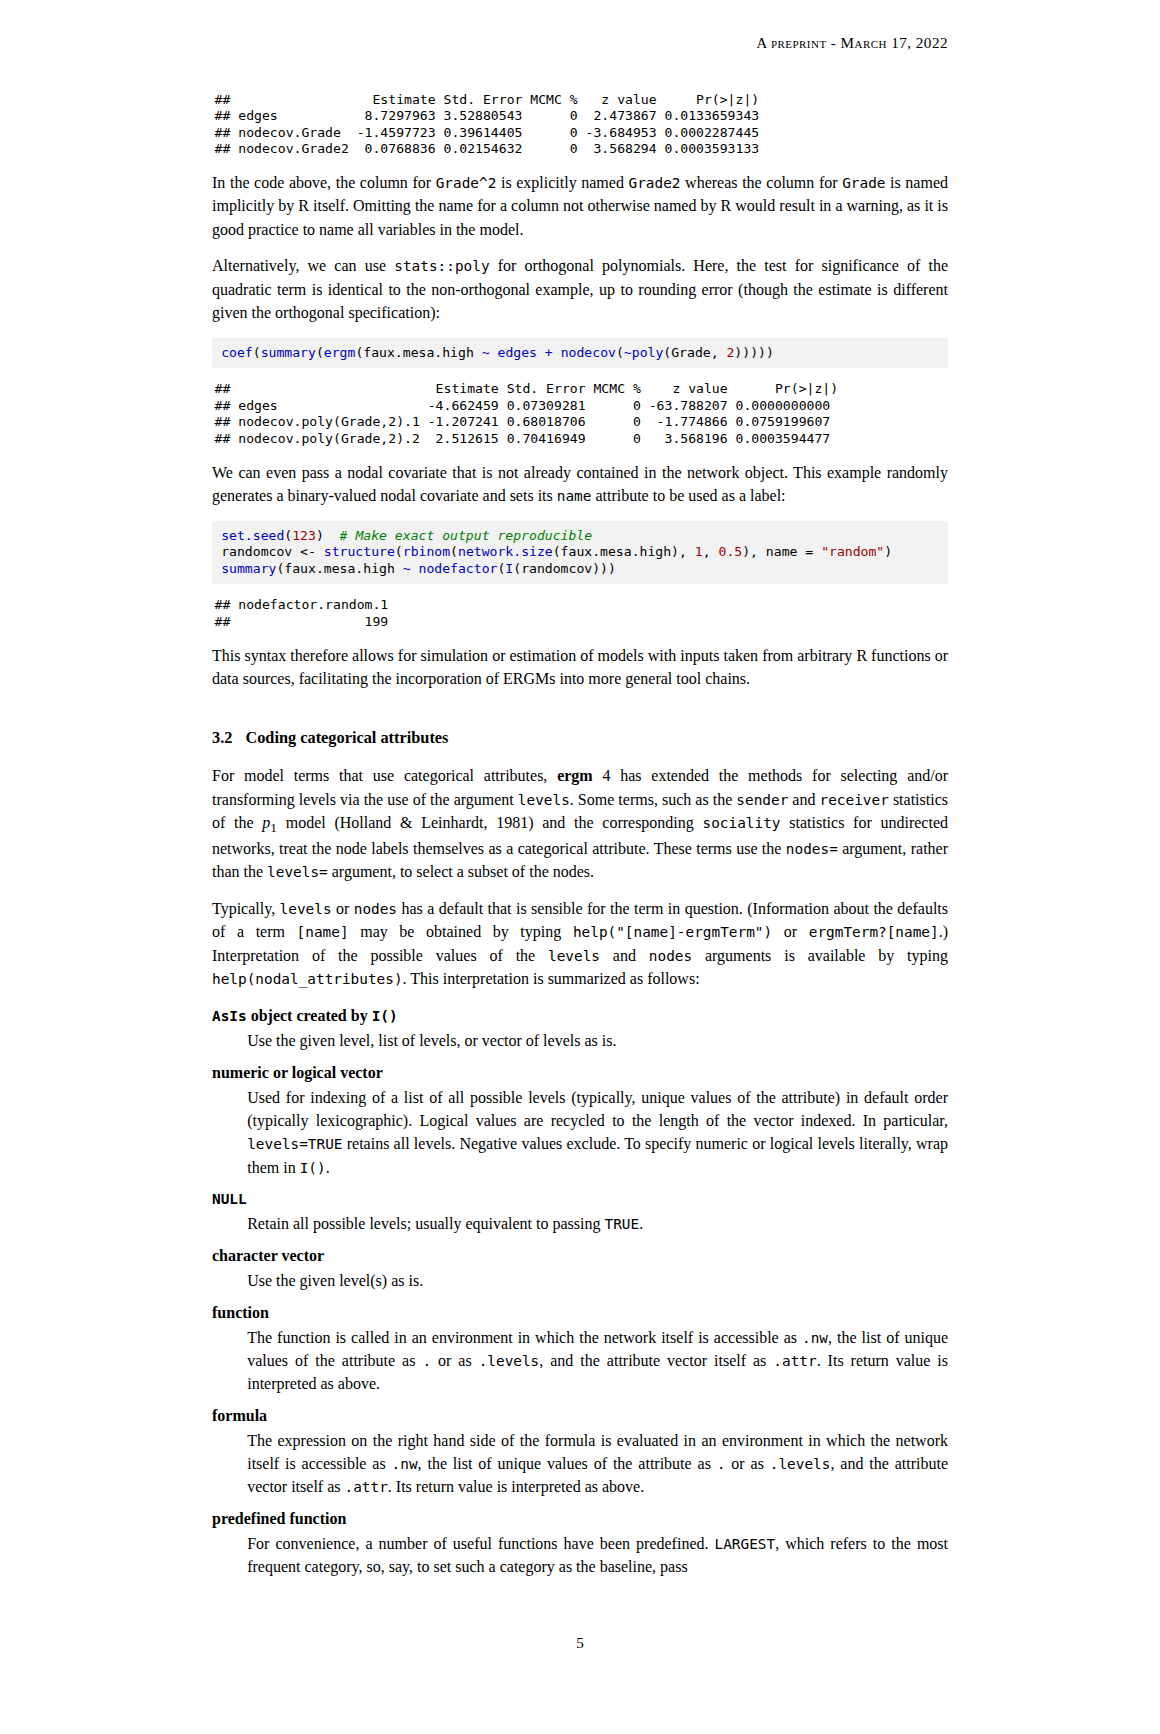A preprint - March 17, 2022
##                  Estimate Std. Error MCMC %   z value     Pr(>|z|)
## edges           8.7297963 3.52880543      0  2.473867 0.0133659343
## nodecov.Grade  -1.4597723 0.39614405      0 -3.684953 0.0002287445
## nodecov.Grade2  0.0768836 0.02154632      0  3.568294 0.0003593133
In the code above, the column for Grade^2 is explicitly named Grade2 whereas the column for Grade is named implicitly by R itself. Omitting the name for a column not otherwise named by R would result in a warning, as it is good practice to name all variables in the model.
Alternatively, we can use stats::poly for orthogonal polynomials. Here, the test for significance of the quadratic term is identical to the non-orthogonal example, up to rounding error (though the estimate is different given the orthogonal specification):
coef(summary(ergm(faux.mesa.high ~ edges + nodecov(~poly(Grade, 2)))))
##                          Estimate Std. Error MCMC %    z value      Pr(>|z|)
## edges                   -4.662459 0.07309281      0 -63.788207 0.0000000000
## nodecov.poly(Grade,2).1 -1.207241 0.68018706      0  -1.774866 0.0759199607
## nodecov.poly(Grade,2).2  2.512615 0.70416949      0   3.568196 0.0003594477
We can even pass a nodal covariate that is not already contained in the network object. This example randomly generates a binary-valued nodal covariate and sets its name attribute to be used as a label:
set.seed(123)  # Make exact output reproducible
randomcov <- structure(rbinom(network.size(faux.mesa.high), 1, 0.5), name = "random")
summary(faux.mesa.high ~ nodefactor(I(randomcov)))
## nodefactor.random.1
##                 199
This syntax therefore allows for simulation or estimation of models with inputs taken from arbitrary R functions or data sources, facilitating the incorporation of ERGMs into more general tool chains.
3.2 Coding categorical attributes
For model terms that use categorical attributes, ergm 4 has extended the methods for selecting and/or transforming levels via the use of the argument levels. Some terms, such as the sender and receiver statistics of the p1 model (Holland & Leinhardt, 1981) and the corresponding sociality statistics for undirected networks, treat the node labels themselves as a categorical attribute. These terms use the nodes= argument, rather than the levels= argument, to select a subset of the nodes.
Typically, levels or nodes has a default that is sensible for the term in question. (Information about the defaults of a term [name] may be obtained by typing help("[name]-ergmTerm") or ergmTerm?[name].) Interpretation of the possible values of the levels and nodes arguments is available by typing help(nodal_attributes). This interpretation is summarized as follows:
AsIs object created by I()
Use the given level, list of levels, or vector of levels as is.
numeric or logical vector
Used for indexing of a list of all possible levels (typically, unique values of the attribute) in default order (typically lexicographic). Logical values are recycled to the length of the vector indexed. In particular, levels=TRUE retains all levels. Negative values exclude. To specify numeric or logical levels literally, wrap them in I().
NULL
Retain all possible levels; usually equivalent to passing TRUE.
character vector
Use the given level(s) as is.
function
The function is called in an environment in which the network itself is accessible as .nw, the list of unique values of the attribute as . or as .levels, and the attribute vector itself as .attr. Its return value is interpreted as above.
formula
The expression on the right hand side of the formula is evaluated in an environment in which the network itself is accessible as .nw, the list of unique values of the attribute as . or as .levels, and the attribute vector itself as .attr. Its return value is interpreted as above.
predefined function
For convenience, a number of useful functions have been predefined. LARGEST, which refers to the most frequent category, so, say, to set such a category as the baseline, pass
5